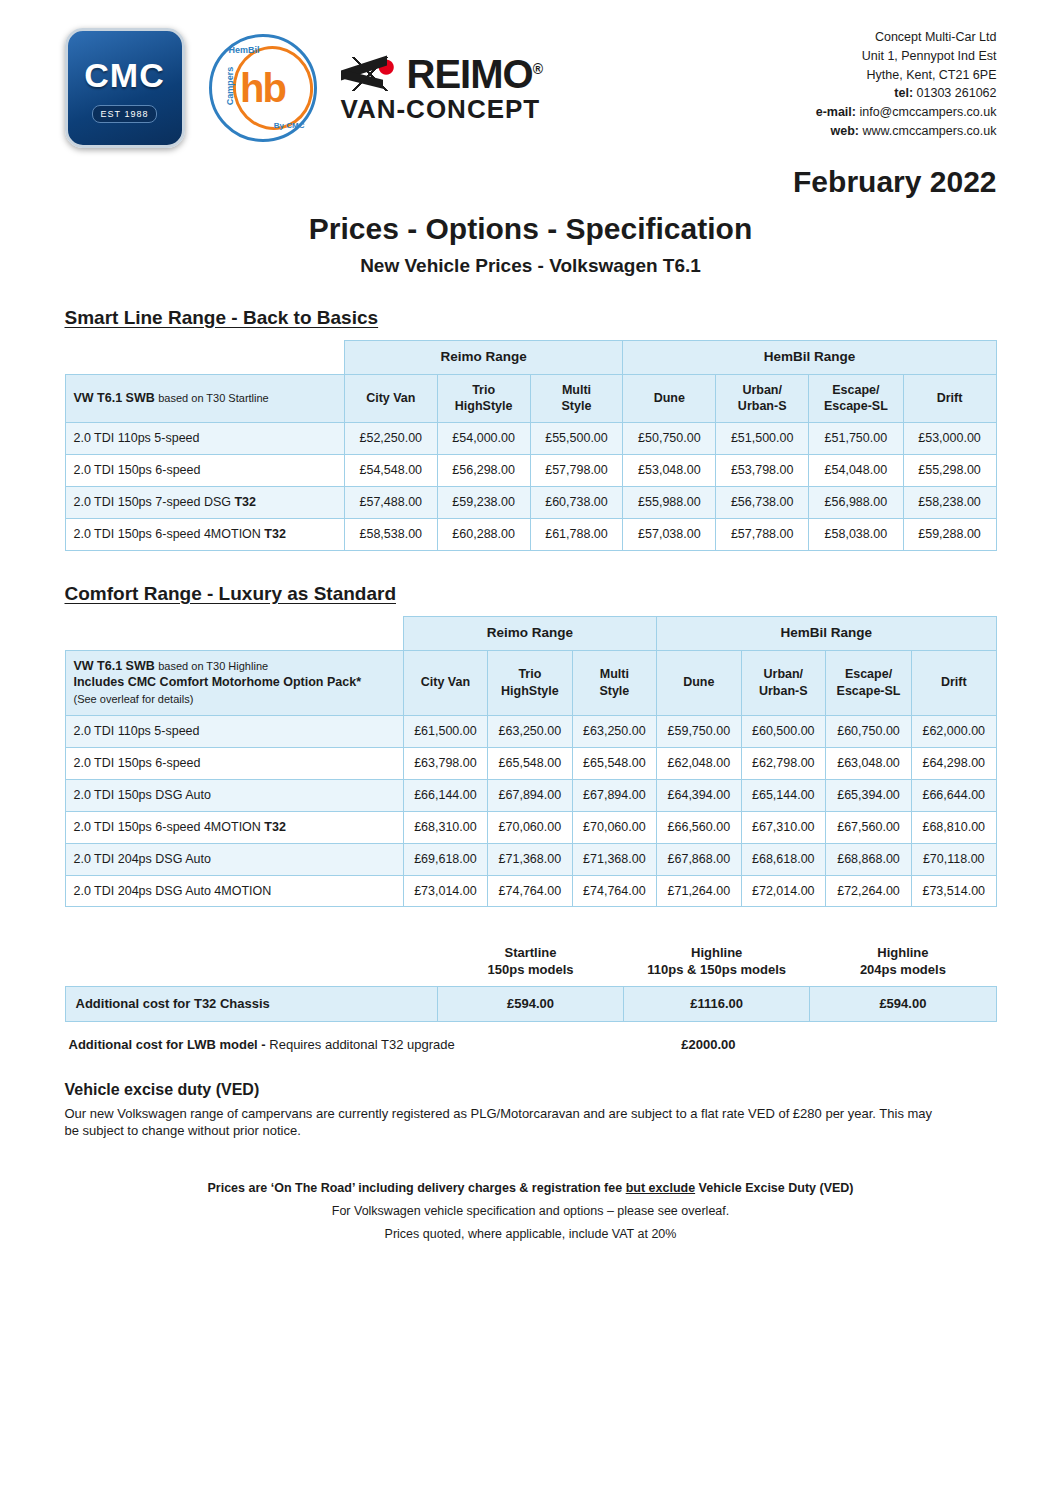CMC
EST 1988
HemBil
Campers
hb
By CMC
REIMO®
VAN-CONCEPT
Concept Multi-Car Ltd
Unit 1, Pennypot Ind Est
Hythe, Kent, CT21 6PE
tel: 01303 261062
e-mail: info@cmccampers.co.uk
web: www.cmccampers.co.uk
February 2022
Prices - Options - Specification
New Vehicle Prices - Volkswagen T6.1
Smart Line Range - Back to Basics
| | Reimo Range | HemBil Range |
| --- | --- | --- |
| VW T6.1 SWB based on T30 Startline | City Van | Trio HighStyle | Multi Style | Dune | Urban/ Urban-S | Escape/ Escape-SL | Drift |
| 2.0 TDI 110ps 5-speed | £52,250.00 | £54,000.00 | £55,500.00 | £50,750.00 | £51,500.00 | £51,750.00 | £53,000.00 |
| 2.0 TDI 150ps 6-speed | £54,548.00 | £56,298.00 | £57,798.00 | £53,048.00 | £53,798.00 | £54,048.00 | £55,298.00 |
| 2.0 TDI 150ps 7-speed DSG T32 | £57,488.00 | £59,238.00 | £60,738.00 | £55,988.00 | £56,738.00 | £56,988.00 | £58,238.00 |
| 2.0 TDI 150ps 6-speed 4MOTION T32 | £58,538.00 | £60,288.00 | £61,788.00 | £57,038.00 | £57,788.00 | £58,038.00 | £59,288.00 |
Comfort Range - Luxury as Standard
| | Reimo Range | HemBil Range |
| --- | --- | --- |
| VW T6.1 SWB based on T30 Highline Includes CMC Comfort Motorhome Option Pack* (See overleaf for details) | City Van | Trio HighStyle | Multi Style | Dune | Urban/ Urban-S | Escape/ Escape-SL | Drift |
| 2.0 TDI 110ps 5-speed | £61,500.00 | £63,250.00 | £63,250.00 | £59,750.00 | £60,500.00 | £60,750.00 | £62,000.00 |
| 2.0 TDI 150ps 6-speed | £63,798.00 | £65,548.00 | £65,548.00 | £62,048.00 | £62,798.00 | £63,048.00 | £64,298.00 |
| 2.0 TDI 150ps DSG Auto | £66,144.00 | £67,894.00 | £67,894.00 | £64,394.00 | £65,144.00 | £65,394.00 | £66,644.00 |
| 2.0 TDI 150ps 6-speed 4MOTION T32 | £68,310.00 | £70,060.00 | £70,060.00 | £66,560.00 | £67,310.00 | £67,560.00 | £68,810.00 |
| 2.0 TDI 204ps DSG Auto | £69,618.00 | £71,368.00 | £71,368.00 | £67,868.00 | £68,618.00 | £68,868.00 | £70,118.00 |
| 2.0 TDI 204ps DSG Auto 4MOTION | £73,014.00 | £74,764.00 | £74,764.00 | £71,264.00 | £72,014.00 | £72,264.00 | £73,514.00 |
| | Startline 150ps models | Highline 110ps & 150ps models | Highline 204ps models |
| Additional cost for T32 Chassis | £594.00 | £1116.00 | £594.00 |
Additional cost for LWB model - Requires additonal T32 upgrade
£2000.00
Vehicle excise duty (VED)
Our new Volkswagen range of campervans are currently registered as PLG/Motorcaravan and are subject to a flat rate VED of £280 per year. This may be subject to change without prior notice.
Prices are ‘On The Road’ including delivery charges & registration fee but exclude Vehicle Excise Duty (VED)
For Volkswagen vehicle specification and options – please see overleaf.
Prices quoted, where applicable, include VAT at 20%